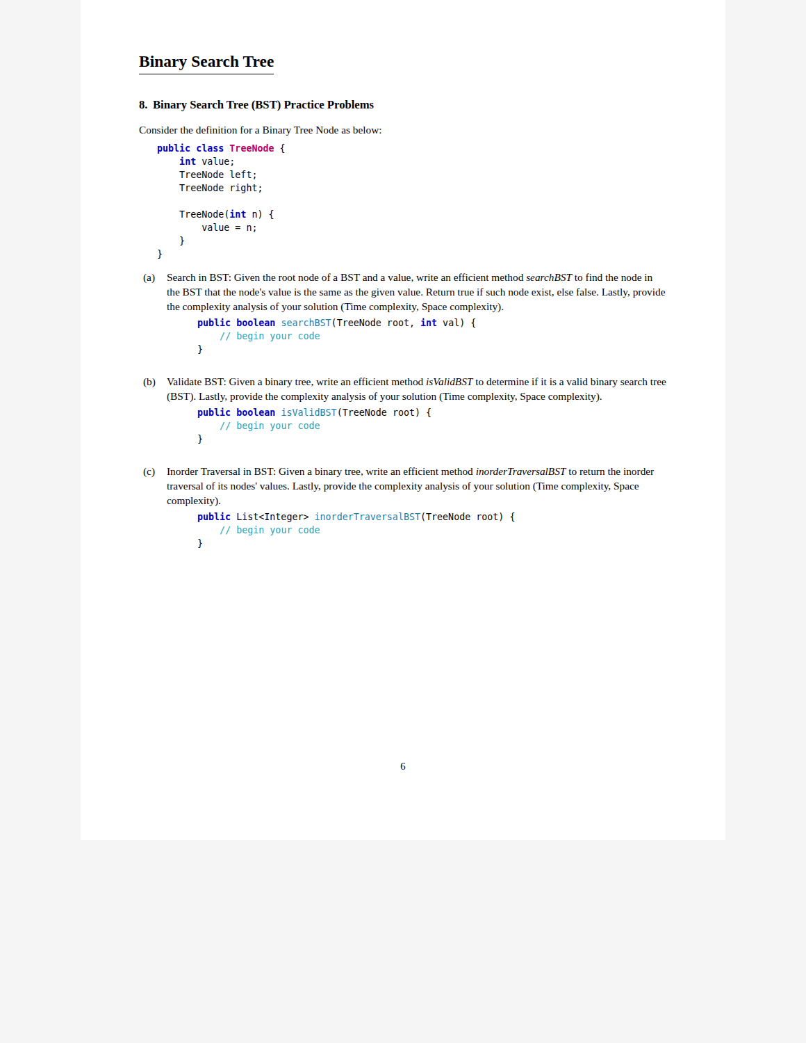Binary Search Tree
8. Binary Search Tree (BST) Practice Problems
Consider the definition for a Binary Tree Node as below:
public class TreeNode {
    int value;
    TreeNode left;
    TreeNode right;

    TreeNode(int n) {
        value = n;
    }
}
(a) Search in BST: Given the root node of a BST and a value, write an efficient method searchBST to find the node in the BST that the node's value is the same as the given value. Return true if such node exist, else false. Lastly, provide the complexity analysis of your solution (Time complexity, Space complexity).
public boolean searchBST(TreeNode root, int val) {
    // begin your code
}
(b) Validate BST: Given a binary tree, write an efficient method isValidBST to determine if it is a valid binary search tree (BST). Lastly, provide the complexity analysis of your solution (Time complexity, Space complexity).
public boolean isValidBST(TreeNode root) {
    // begin your code
}
(c) Inorder Traversal in BST: Given a binary tree, write an efficient method inorderTraversalBST to return the inorder traversal of its nodes' values. Lastly, provide the complexity analysis of your solution (Time complexity, Space complexity).
public List<Integer> inorderTraversalBST(TreeNode root) {
    // begin your code
}
6